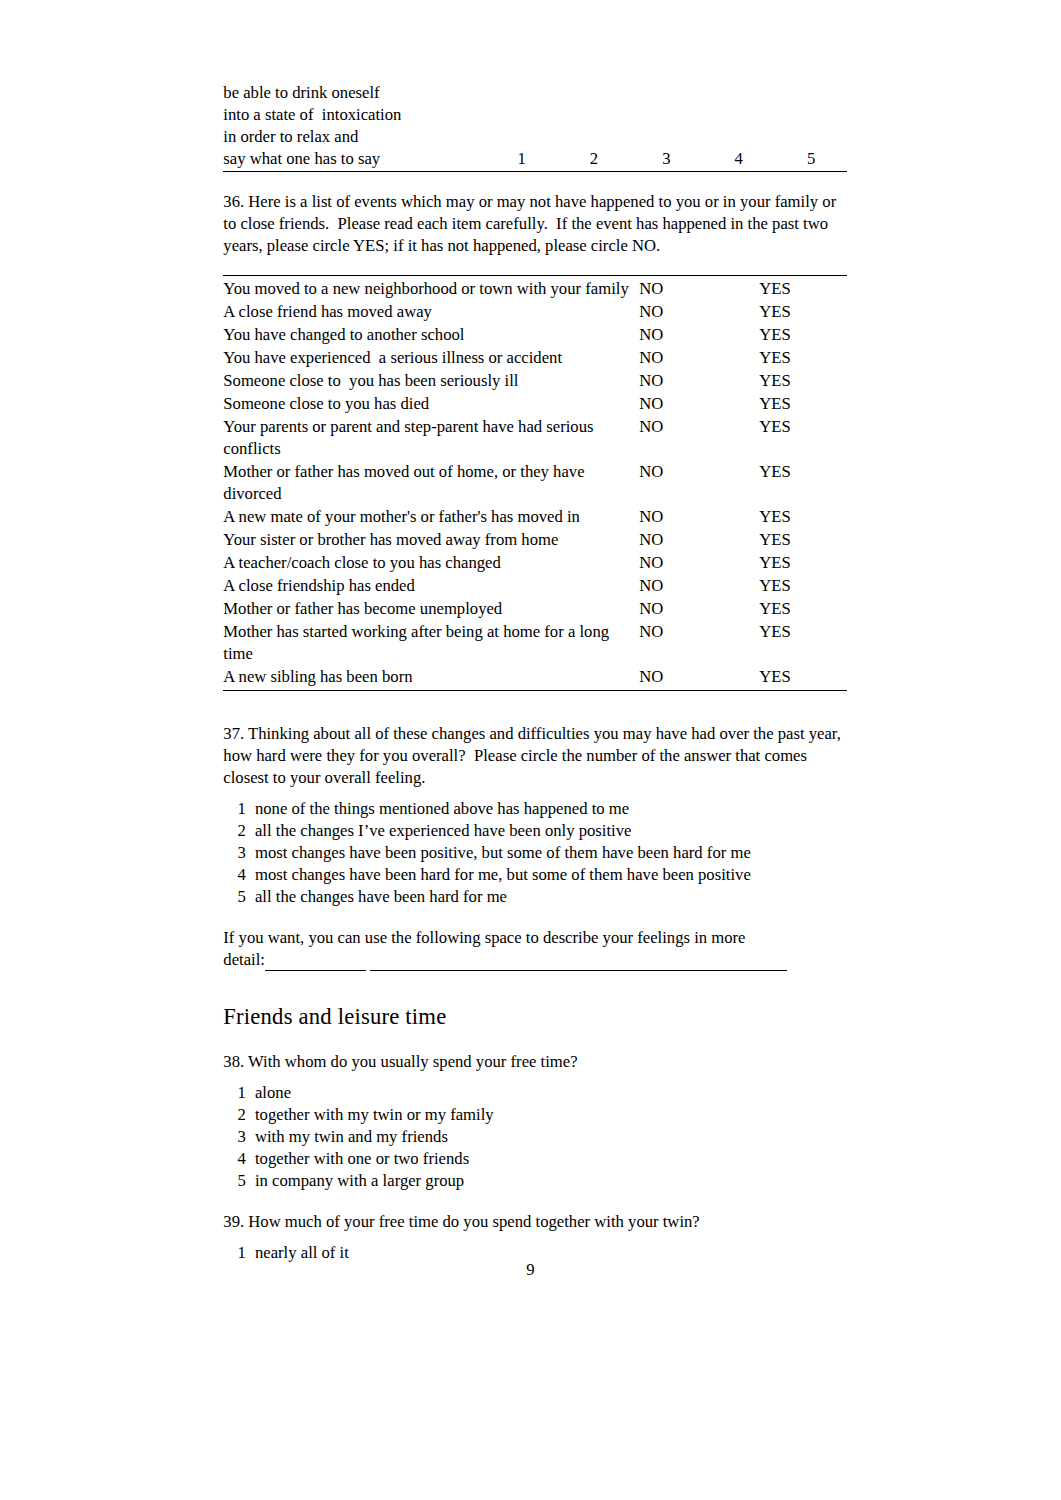| be able to drink oneself | | | | | |
| into a state of intoxication | | | | | |
| in order to relax and | | | | | |
| say what one has to say | 1 | 2 | 3 | 4 | 5 |
36. Here is a list of events which may or may not have happened to you or in your family or to close friends. Please read each item carefully. If the event has happened in the past two years, please circle YES; if it has not happened, please circle NO.
| You moved to a new neighborhood or town with your family | NO | YES |
| A close friend has moved away | NO | YES |
| You have changed to another school | NO | YES |
| You have experienced a serious illness or accident | NO | YES |
| Someone close to you has been seriously ill | NO | YES |
| Someone close to you has died | NO | YES |
| Your parents or parent and step-parent have had serious conflicts | NO | YES |
| Mother or father has moved out of home, or they have divorced | NO | YES |
| A new mate of your mother's or father's has moved in | NO | YES |
| Your sister or brother has moved away from home | NO | YES |
| A teacher/coach close to you has changed | NO | YES |
| A close friendship has ended | NO | YES |
| Mother or father has become unemployed | NO | YES |
| Mother has started working after being at home for a long time | NO | YES |
| A new sibling has been born | NO | YES |
37. Thinking about all of these changes and difficulties you may have had over the past year, how hard were they for you overall? Please circle the number of the answer that comes closest to your overall feeling.
1none of the things mentioned above has happened to me
2all the changes I’ve experienced have been only positive
3most changes have been positive, but some of them have been hard for me
4most changes have been hard for me, but some of them have been positive
5all the changes have been hard for me
If you want, you can use the following space to describe your feelings in more
detail:
Friends and leisure time
38. With whom do you usually spend your free time?
1alone
2together with my twin or my family
3with my twin and my friends
4together with one or two friends
5in company with a larger group
39. How much of your free time do you spend together with your twin?
1nearly all of it
9